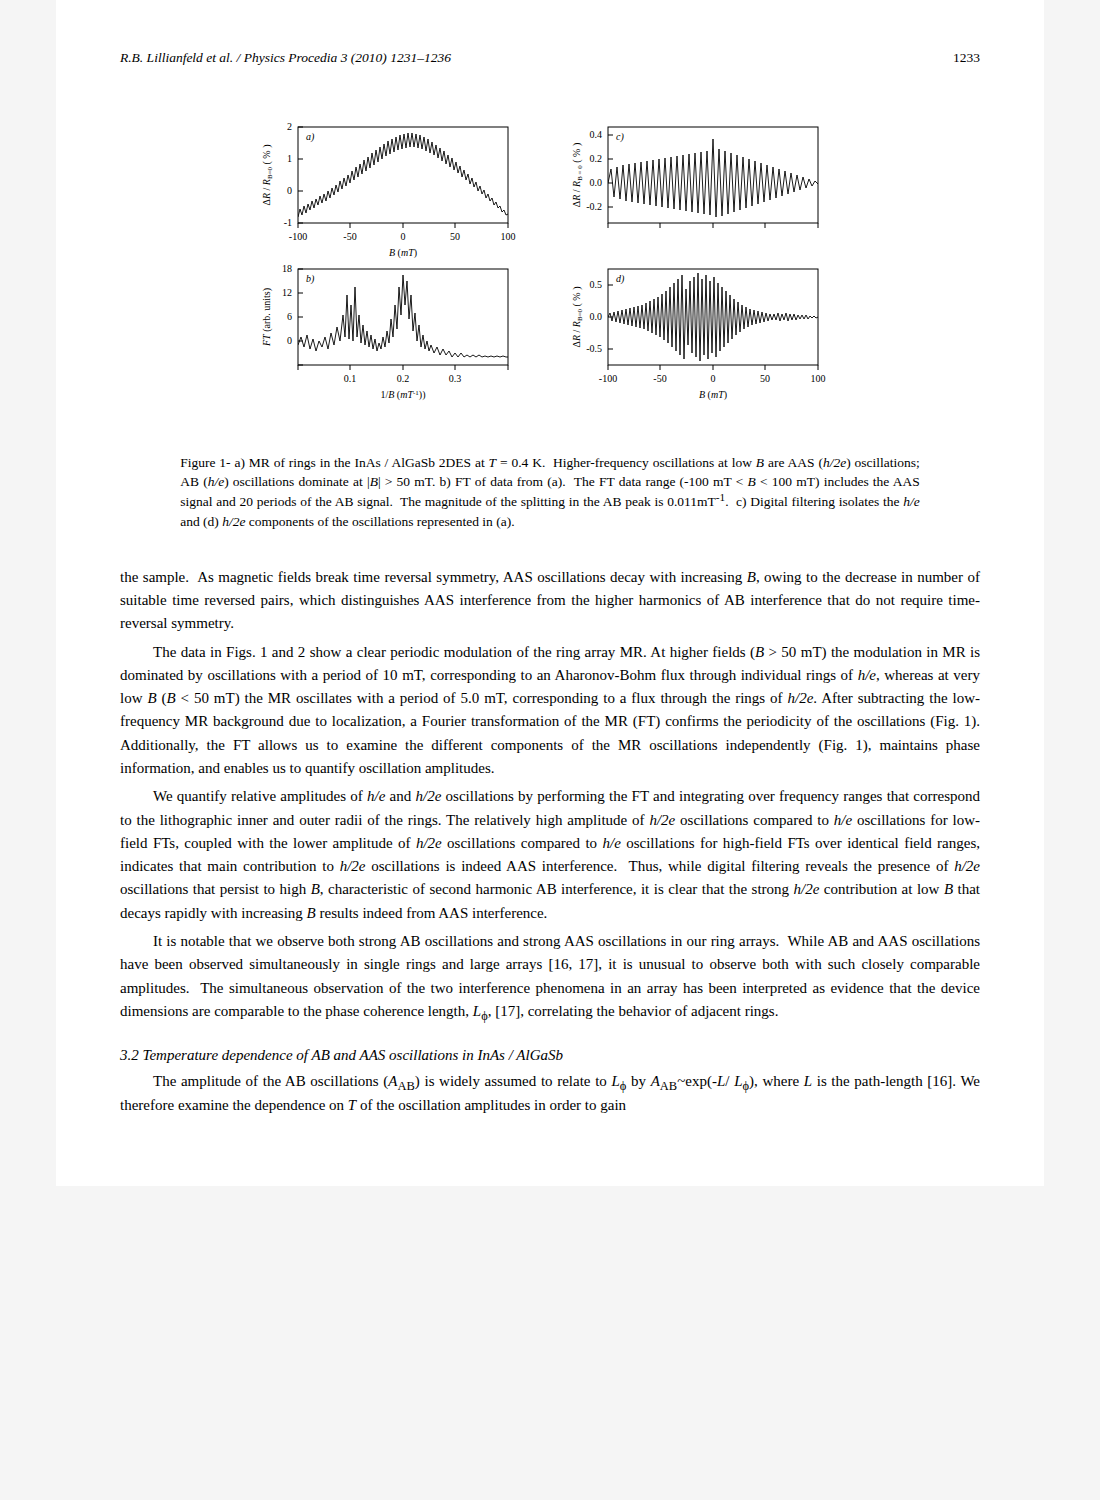R.B. Lillianfeld et al. / Physics Procedia 3 (2010) 1231–1236 1233
a) 2 1 0 -1 -100 -50 0 50 100 B (mT) ΔR / RB=0 ( % ) b) 18 12 6 0 0.1 0.2 0.3 1/B (mT-1)) FT (arb. units) c) 0.4 0.2 0.0 -0.2 ΔR / RB = 0 ( % ) d) 0.5 0.0 -0.5 -100 -50 0 50 100 B (mT) ΔR / RB=0 ( % )
Figure 1- a) MR of rings in the InAs / AlGaSb 2DES at T = 0.4 K. Higher-frequency oscillations at low B are AAS (h/2e) oscillations; AB (h/e) oscillations dominate at |B| > 50 mT. b) FT of data from (a). The FT data range (-100 mT < B < 100 mT) includes the AAS signal and 20 periods of the AB signal. The magnitude of the splitting in the AB peak is 0.011mT-1. c) Digital filtering isolates the h/e and (d) h/2e components of the oscillations represented in (a).
the sample. As magnetic fields break time reversal symmetry, AAS oscillations decay with increasing B, owing to the decrease in number of suitable time reversed pairs, which distinguishes AAS interference from the higher harmonics of AB interference that do not require time-reversal symmetry.
The data in Figs. 1 and 2 show a clear periodic modulation of the ring array MR. At higher fields (B > 50 mT) the modulation in MR is dominated by oscillations with a period of 10 mT, corresponding to an Aharonov-Bohm flux through individual rings of h/e, whereas at very low B (B < 50 mT) the MR oscillates with a period of 5.0 mT, corresponding to a flux through the rings of h/2e. After subtracting the low-frequency MR background due to localization, a Fourier transformation of the MR (FT) confirms the periodicity of the oscillations (Fig. 1). Additionally, the FT allows us to examine the different components of the MR oscillations independently (Fig. 1), maintains phase information, and enables us to quantify oscillation amplitudes.
We quantify relative amplitudes of h/e and h/2e oscillations by performing the FT and integrating over frequency ranges that correspond to the lithographic inner and outer radii of the rings. The relatively high amplitude of h/2e oscillations compared to h/e oscillations for low-field FTs, coupled with the lower amplitude of h/2e oscillations compared to h/e oscillations for high-field FTs over identical field ranges, indicates that main contribution to h/2e oscillations is indeed AAS interference. Thus, while digital filtering reveals the presence of h/2e oscillations that persist to high B, characteristic of second harmonic AB interference, it is clear that the strong h/2e contribution at low B that decays rapidly with increasing B results indeed from AAS interference.
It is notable that we observe both strong AB oscillations and strong AAS oscillations in our ring arrays. While AB and AAS oscillations have been observed simultaneously in single rings and large arrays [16, 17], it is unusual to observe both with such closely comparable amplitudes. The simultaneous observation of the two interference phenomena in an array has been interpreted as evidence that the device dimensions are comparable to the phase coherence length, Lϕ, [17], correlating the behavior of adjacent rings.
3.2 Temperature dependence of AB and AAS oscillations in InAs / AlGaSb
The amplitude of the AB oscillations (AAB) is widely assumed to relate to Lϕ by AAB~exp(-L/ Lϕ), where L is the path-length [16]. We therefore examine the dependence on T of the oscillation amplitudes in order to gain